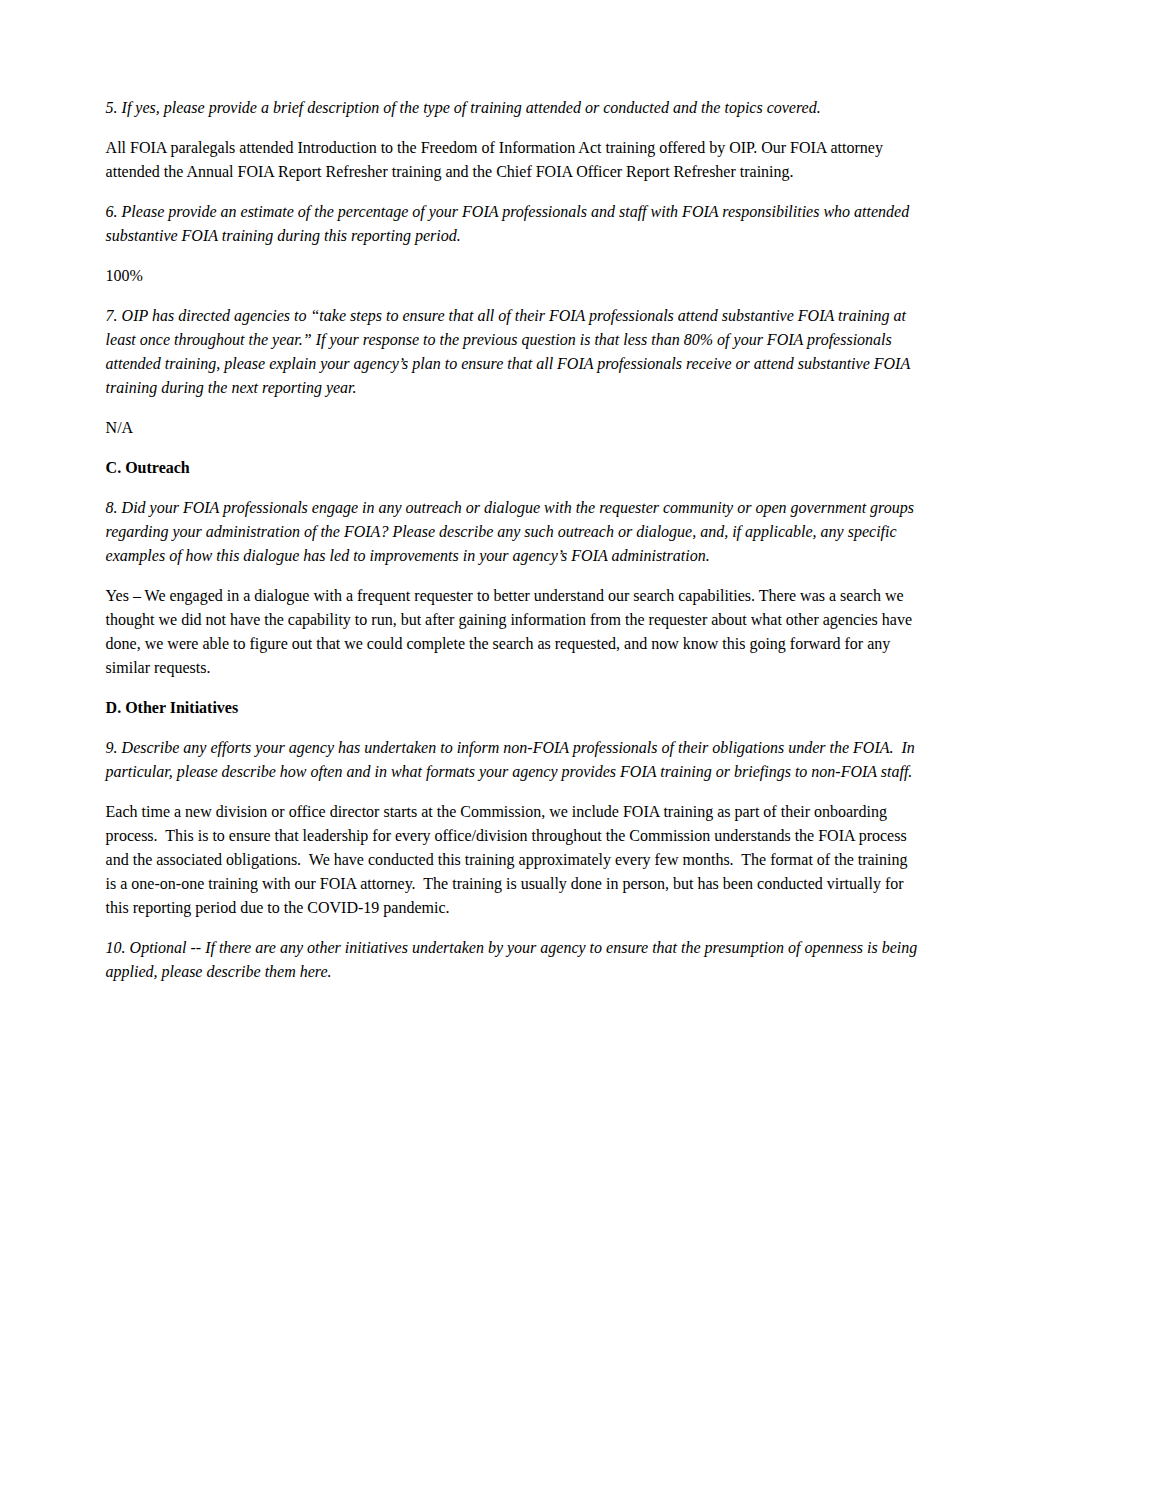5. If yes, please provide a brief description of the type of training attended or conducted and the topics covered.
All FOIA paralegals attended Introduction to the Freedom of Information Act training offered by OIP. Our FOIA attorney attended the Annual FOIA Report Refresher training and the Chief FOIA Officer Report Refresher training.
6. Please provide an estimate of the percentage of your FOIA professionals and staff with FOIA responsibilities who attended substantive FOIA training during this reporting period.
100%
7. OIP has directed agencies to “take steps to ensure that all of their FOIA professionals attend substantive FOIA training at least once throughout the year.” If your response to the previous question is that less than 80% of your FOIA professionals attended training, please explain your agency’s plan to ensure that all FOIA professionals receive or attend substantive FOIA training during the next reporting year.
N/A
C. Outreach
8. Did your FOIA professionals engage in any outreach or dialogue with the requester community or open government groups regarding your administration of the FOIA? Please describe any such outreach or dialogue, and, if applicable, any specific examples of how this dialogue has led to improvements in your agency’s FOIA administration.
Yes – We engaged in a dialogue with a frequent requester to better understand our search capabilities. There was a search we thought we did not have the capability to run, but after gaining information from the requester about what other agencies have done, we were able to figure out that we could complete the search as requested, and now know this going forward for any similar requests.
D. Other Initiatives
9. Describe any efforts your agency has undertaken to inform non-FOIA professionals of their obligations under the FOIA. In particular, please describe how often and in what formats your agency provides FOIA training or briefings to non-FOIA staff.
Each time a new division or office director starts at the Commission, we include FOIA training as part of their onboarding process. This is to ensure that leadership for every office/division throughout the Commission understands the FOIA process and the associated obligations. We have conducted this training approximately every few months. The format of the training is a one-on-one training with our FOIA attorney. The training is usually done in person, but has been conducted virtually for this reporting period due to the COVID-19 pandemic.
10. Optional -- If there are any other initiatives undertaken by your agency to ensure that the presumption of openness is being applied, please describe them here.